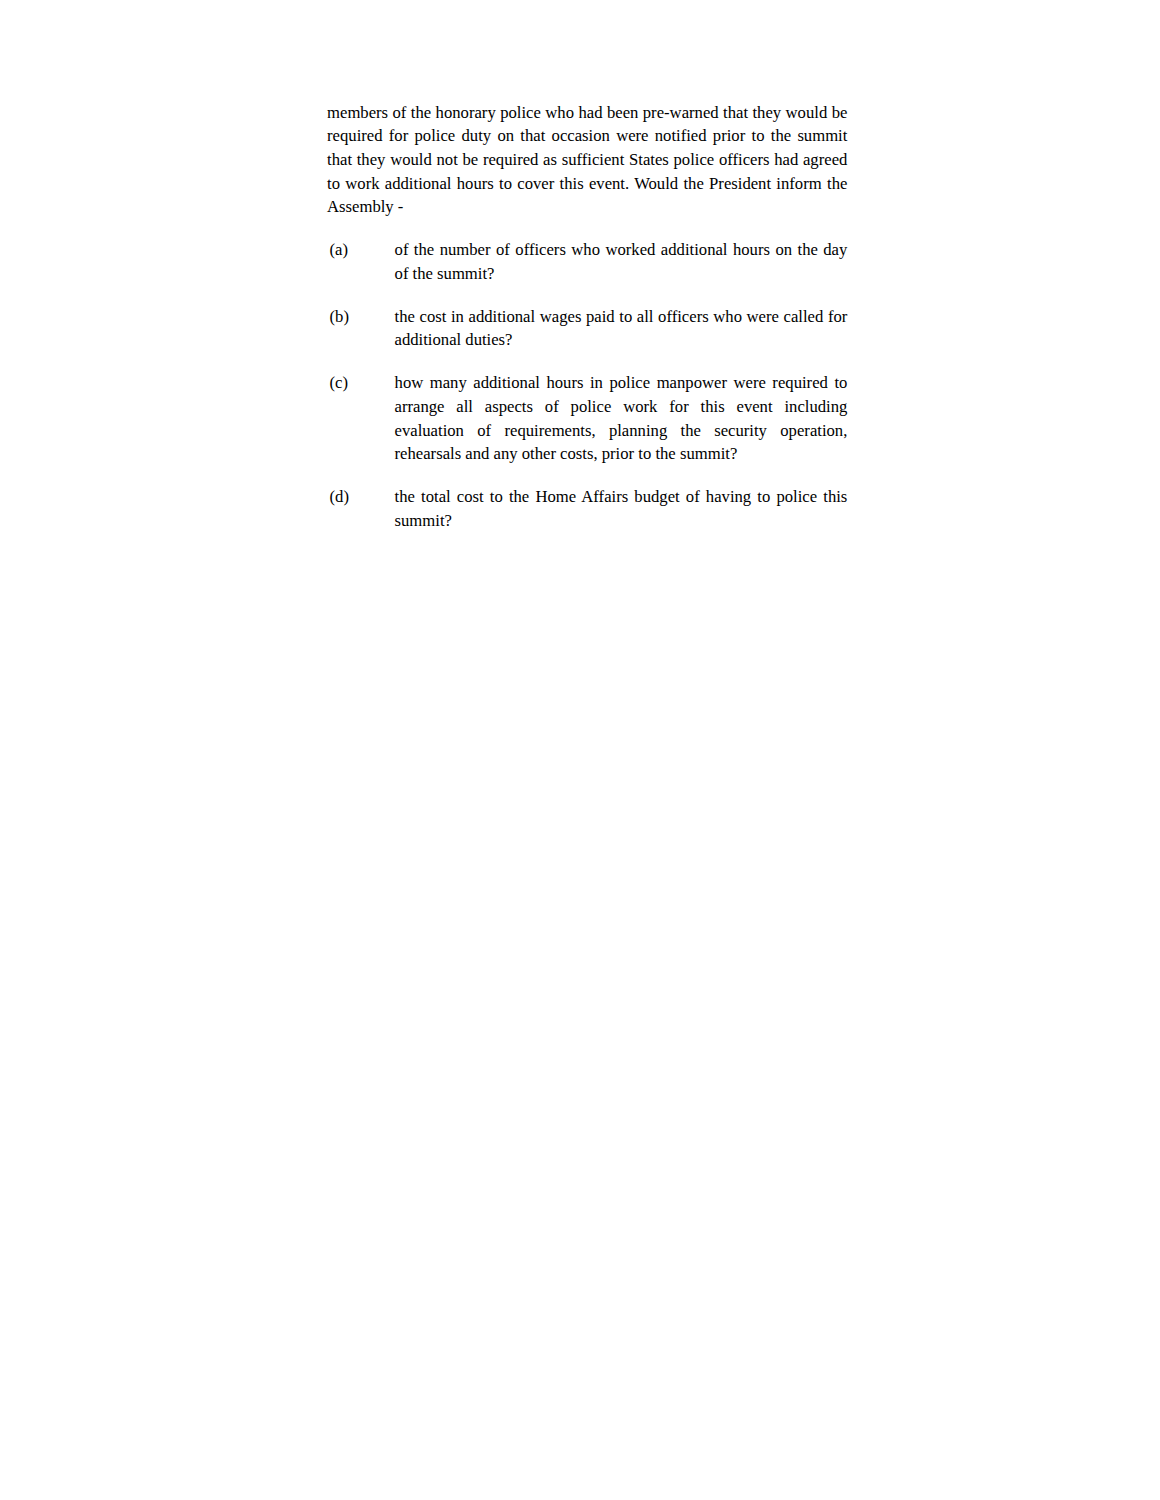members of the honorary police who had been pre-warned that they would be required for police duty on that occasion were notified prior to the summit that they would not be required as sufficient States police officers had agreed to work additional hours to cover this event. Would the President inform the Assembly -
(a)
of the number of officers who worked additional hours on the day of the summit?
(b)
the cost in additional wages paid to all officers who were called for additional duties?
(c)
how many additional hours in police manpower were required to arrange all aspects of police work for this event including evaluation of requirements, planning the security operation, rehearsals and any other costs, prior to the summit?
(d)
the total cost to the Home Affairs budget of having to police this summit?